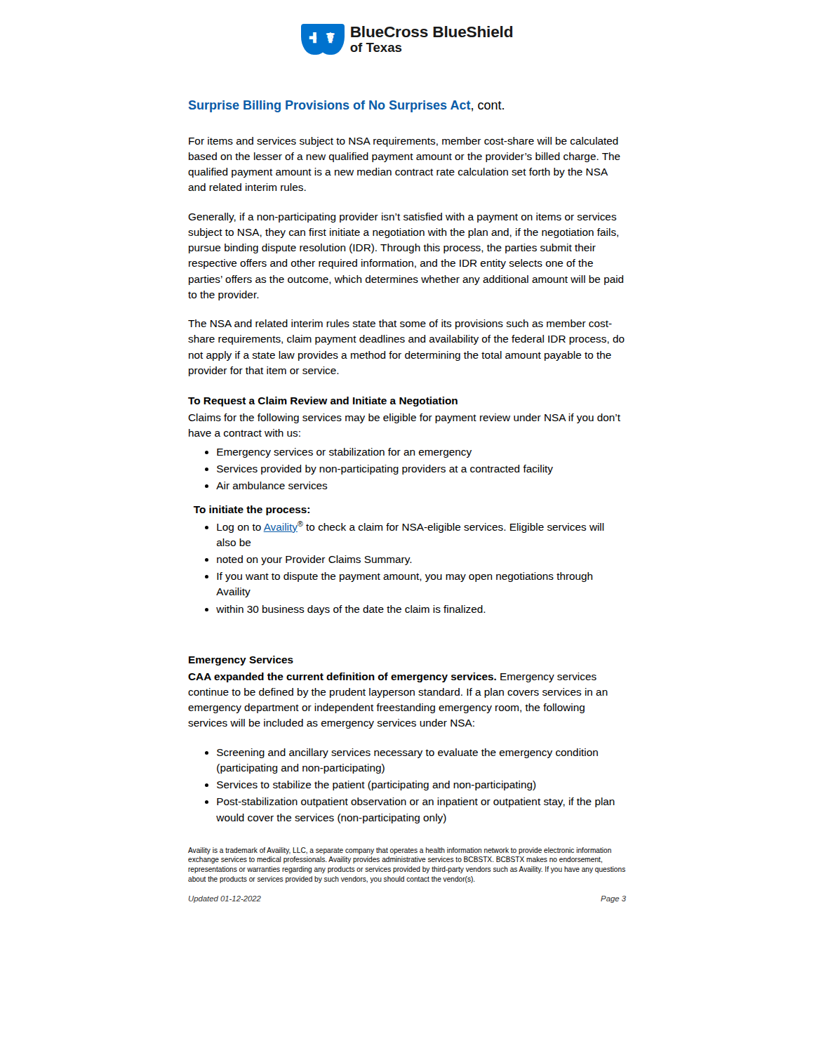✚ ☤
BlueCross BlueShield
of Texas
Surprise Billing Provisions of No Surprises Act, cont.
For items and services subject to NSA requirements, member cost-share will be calculated based on the lesser of a new qualified payment amount or the provider’s billed charge. The qualified payment amount is a new median contract rate calculation set forth by the NSA and related interim rules.
Generally, if a non-participating provider isn’t satisfied with a payment on items or services subject to NSA, they can first initiate a negotiation with the plan and, if the negotiation fails, pursue binding dispute resolution (IDR). Through this process, the parties submit their respective offers and other required information, and the IDR entity selects one of the parties’ offers as the outcome, which determines whether any additional amount will be paid to the provider.
The NSA and related interim rules state that some of its provisions such as member cost-share requirements, claim payment deadlines and availability of the federal IDR process, do not apply if a state law provides a method for determining the total amount payable to the provider for that item or service.
To Request a Claim Review and Initiate a Negotiation
Claims for the following services may be eligible for payment review under NSA if you don’t have a contract with us:
Emergency services or stabilization for an emergency
Services provided by non-participating providers at a contracted facility
Air ambulance services
To initiate the process:
Log on to Availity® to check a claim for NSA-eligible services. Eligible services will also be
noted on your Provider Claims Summary.
If you want to dispute the payment amount, you may open negotiations through Availity
within 30 business days of the date the claim is finalized.
Emergency Services
CAA expanded the current definition of emergency services. Emergency services continue to be defined by the prudent layperson standard. If a plan covers services in an emergency department or independent freestanding emergency room, the following services will be included as emergency services under NSA:
Screening and ancillary services necessary to evaluate the emergency condition (participating and non-participating)
Services to stabilize the patient (participating and non-participating)
Post-stabilization outpatient observation or an inpatient or outpatient stay, if the plan would cover the services (non-participating only)
Availity is a trademark of Availity, LLC, a separate company that operates a health information network to provide electronic information exchange services to medical professionals. Availity provides administrative services to BCBSTX. BCBSTX makes no endorsement, representations or warranties regarding any products or services provided by third-party vendors such as Availity. If you have any questions about the products or services provided by such vendors, you should contact the vendor(s).
Updated 01-12-2022 Page 3